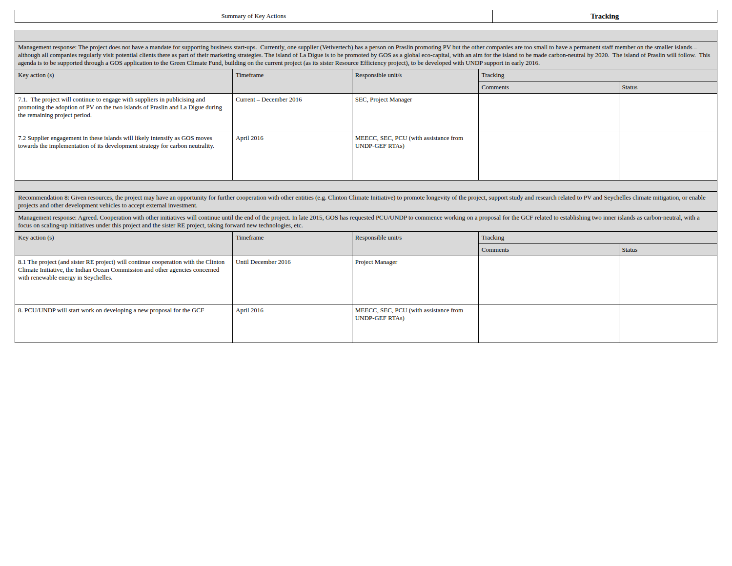| Summary of Key Actions | Tracking |
| Management response: The project does not have a mandate for supporting business start-ups. Currently, one supplier (Vetivertech) has a person on Praslin promoting PV but the other companies are too small to have a permanent staff member on the smaller islands – although all companies regularly visit potential clients there as part of their marketing strategies. The island of La Digue is to be promoted by GOS as a global eco-capital, with an aim for the island to be made carbon-neutral by 2020. The island of Praslin will follow. This agenda is to be supported through a GOS application to the Green Climate Fund, building on the current project (as its sister Resource Efficiency project), to be developed with UNDP support in early 2016. |
| Key action (s) | Timeframe | Responsible unit/s | Tracking |
| Comments | Status |
| 7.1. The project will continue to engage with suppliers in publicising and promoting the adoption of PV on the two islands of Praslin and La Digue during the remaining project period. | Current – December 2016 | SEC, Project Manager | | |
| 7.2 Supplier engagement in these islands will likely intensify as GOS moves towards the implementation of its development strategy for carbon neutrality. | April 2016 | MEECC, SEC, PCU (with assistance from UNDP-GEF RTAs) | | |
| Recommendation 8: Given resources, the project may have an opportunity for further cooperation with other entities (e.g. Clinton Climate Initiative) to promote longevity of the project, support study and research related to PV and Seychelles climate mitigation, or enable projects and other development vehicles to accept external investment. |
| Management response: Agreed. Cooperation with other initiatives will continue until the end of the project. In late 2015, GOS has requested PCU/UNDP to commence working on a proposal for the GCF related to establishing two inner islands as carbon-neutral, with a focus on scaling-up initiatives under this project and the sister RE project, taking forward new technologies, etc. |
| Key action (s) | Timeframe | Responsible unit/s | Tracking |
| Comments | Status |
| 8.1 The project (and sister RE project) will continue cooperation with the Clinton Climate Initiative, the Indian Ocean Commission and other agencies concerned with renewable energy in Seychelles. | Until December 2016 | Project Manager | | |
| 8. PCU/UNDP will start work on developing a new proposal for the GCF | April 2016 | MEECC, SEC, PCU (with assistance from UNDP-GEF RTAs) | | |